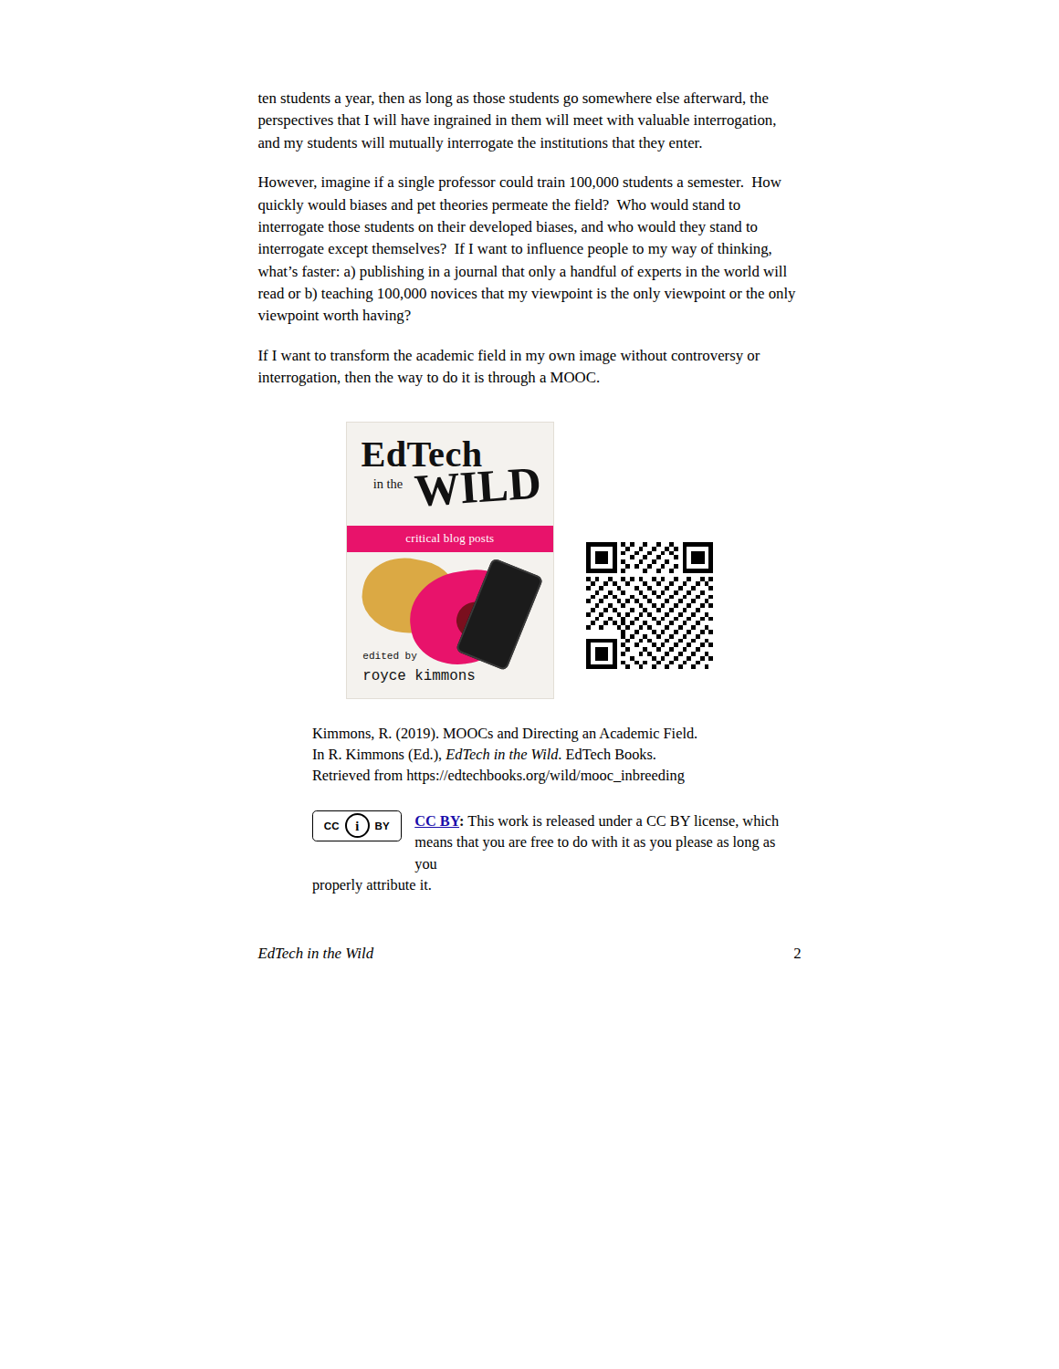ten students a year, then as long as those students go somewhere else afterward, the perspectives that I will have ingrained in them will meet with valuable interrogation, and my students will mutually interrogate the institutions that they enter.
However, imagine if a single professor could train 100,000 students a semester. How quickly would biases and pet theories permeate the field? Who would stand to interrogate those students on their developed biases, and who would they stand to interrogate except themselves? If I want to influence people to my way of thinking, what’s faster: a) publishing in a journal that only a handful of experts in the world will read or b) teaching 100,000 novices that my viewpoint is the only viewpoint or the only viewpoint worth having?
If I want to transform the academic field in my own image without controversy or interrogation, then the way to do it is through a MOOC.
EdTech
in the
WILD
critical blog posts
edited by
royce kimmons
Kimmons, R. (2019). MOOCs and Directing an Academic Field. In R. Kimmons (Ed.), EdTech in the Wild. EdTech Books. Retrieved from https://edtechbooks.org/wild/mooc_inbreeding
CC i BY
CC BY: This work is released under a CC BY license, which means that you are free to do with it as you please as long as you properly attribute it.
EdTech in the Wild 2